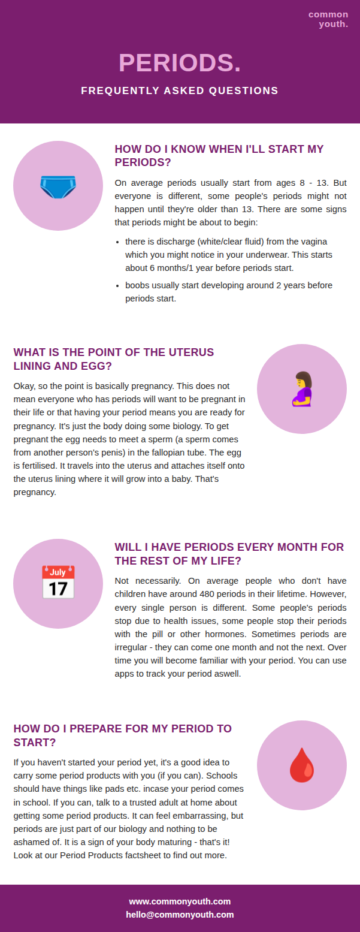common youth.
PERIODS.
Frequently Asked Questions
🩲
How do I know when I'll start my periods?
On average periods usually start from ages 8 - 13. But everyone is different, some people's periods might not happen until they're older than 13. There are some signs that periods might be about to begin:
there is discharge (white/clear fluid) from the vagina which you might notice in your underwear. This starts about 6 months/1 year before periods start.
boobs usually start developing around 2 years before periods start.
🤰
What is the point of the uterus lining and egg?
Okay, so the point is basically pregnancy. This does not mean everyone who has periods will want to be pregnant in their life or that having your period means you are ready for pregnancy. It's just the body doing some biology. To get pregnant the egg needs to meet a sperm (a sperm comes from another person's penis) in the fallopian tube. The egg is fertilised. It travels into the uterus and attaches itself onto the uterus lining where it will grow into a baby. That's pregnancy.
📅
Will I have periods every month for the rest of my life?
Not necessarily. On average people who don't have children have around 480 periods in their lifetime. However, every single person is different. Some people's periods stop due to health issues, some people stop their periods with the pill or other hormones. Sometimes periods are irregular - they can come one month and not the next. Over time you will become familiar with your period. You can use apps to track your period aswell.
🩸
How do I prepare for my period to start?
If you haven't started your period yet, it's a good idea to carry some period products with you (if you can). Schools should have things like pads etc. incase your period comes in school. If you can, talk to a trusted adult at home about getting some period products. It can feel embarrassing, but periods are just part of our biology and nothing to be ashamed of. It is a sign of your body maturing - that's it! Look at our Period Products factsheet to find out more.
www.commonyouth.com hello@commonyouth.com